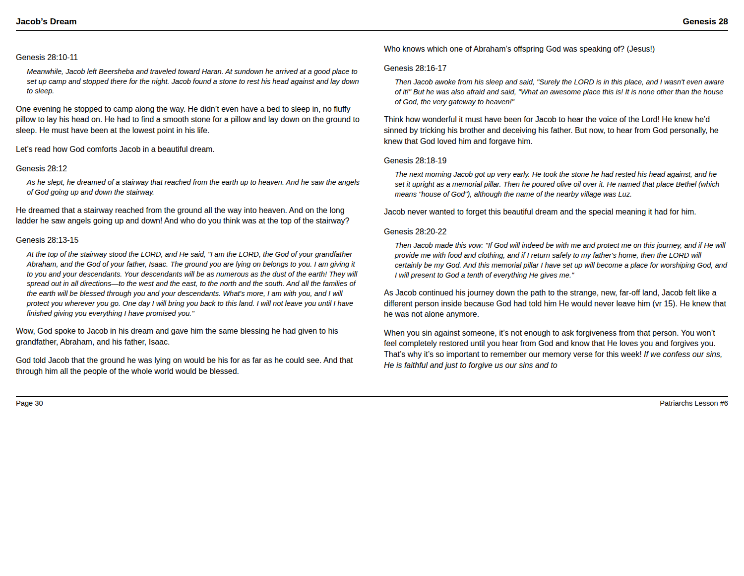Jacob’s Dream Genesis 28
Genesis 28:10-11
Meanwhile, Jacob left Beersheba and traveled toward Haran. At sundown he arrived at a good place to set up camp and stopped there for the night. Jacob found a stone to rest his head against and lay down to sleep.
One evening he stopped to camp along the way. He didn’t even have a bed to sleep in, no fluffy pillow to lay his head on. He had to find a smooth stone for a pillow and lay down on the ground to sleep. He must have been at the lowest point in his life.
Let’s read how God comforts Jacob in a beautiful dream.
Genesis 28:12
As he slept, he dreamed of a stairway that reached from the earth up to heaven. And he saw the angels of God going up and down the stairway.
He dreamed that a stairway reached from the ground all the way into heaven. And on the long ladder he saw angels going up and down! And who do you think was at the top of the stairway?
Genesis 28:13-15
At the top of the stairway stood the LORD, and He said, "I am the LORD, the God of your grandfather Abraham, and the God of your father, Isaac. The ground you are lying on belongs to you. I am giving it to you and your descendants. Your descendants will be as numerous as the dust of the earth! They will spread out in all directions—to the west and the east, to the north and the south. And all the families of the earth will be blessed through you and your descendants. What's more, I am with you, and I will protect you wherever you go. One day I will bring you back to this land. I will not leave you until I have finished giving you everything I have promised you."
Wow, God spoke to Jacob in his dream and gave him the same blessing he had given to his grandfather, Abraham, and his father, Isaac.
God told Jacob that the ground he was lying on would be his for as far as he could see. And that through him all the people of the whole world would be blessed.
Who knows which one of Abraham’s offspring God was speaking of? (Jesus!)
Genesis 28:16-17
Then Jacob awoke from his sleep and said, "Surely the LORD is in this place, and I wasn't even aware of it!" But he was also afraid and said, "What an awesome place this is! It is none other than the house of God, the very gateway to heaven!"
Think how wonderful it must have been for Jacob to hear the voice of the Lord! He knew he’d sinned by tricking his brother and deceiving his father. But now, to hear from God personally, he knew that God loved him and forgave him.
Genesis 28:18-19
The next morning Jacob got up very early. He took the stone he had rested his head against, and he set it upright as a memorial pillar. Then he poured olive oil over it. He named that place Bethel (which means "house of God"), although the name of the nearby village was Luz.
Jacob never wanted to forget this beautiful dream and the special meaning it had for him.
Genesis 28:20-22
Then Jacob made this vow: "If God will indeed be with me and protect me on this journey, and if He will provide me with food and clothing, and if I return safely to my father's home, then the LORD will certainly be my God. And this memorial pillar I have set up will become a place for worshiping God, and I will present to God a tenth of everything He gives me."
As Jacob continued his journey down the path to the strange, new, far-off land, Jacob felt like a different person inside because God had told him He would never leave him (vr 15). He knew that he was not alone anymore.
When you sin against someone, it’s not enough to ask forgiveness from that person. You won’t feel completely restored until you hear from God and know that He loves you and forgives you. That’s why it’s so important to remember our memory verse for this week! If we confess our sins, He is faithful and just to forgive us our sins and to
Page 30 Patriarchs Lesson #6